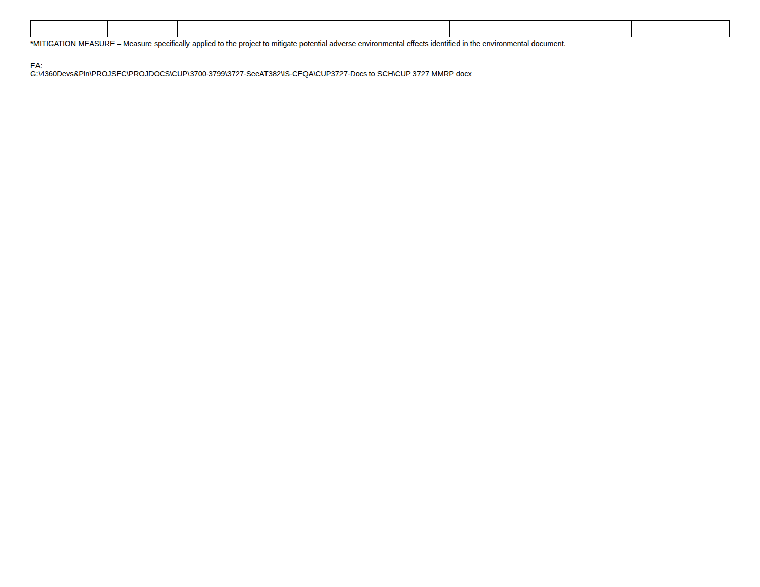*MITIGATION MEASURE – Measure specifically applied to the project to mitigate potential adverse environmental effects identified in the environmental document.
EA:
G:\4360Devs&Pln\PROJSEC\PROJDOCS\CUP\3700-3799\3727-SeeAT382\IS-CEQA\CUP3727-Docs to SCH\CUP 3727 MMRP docx